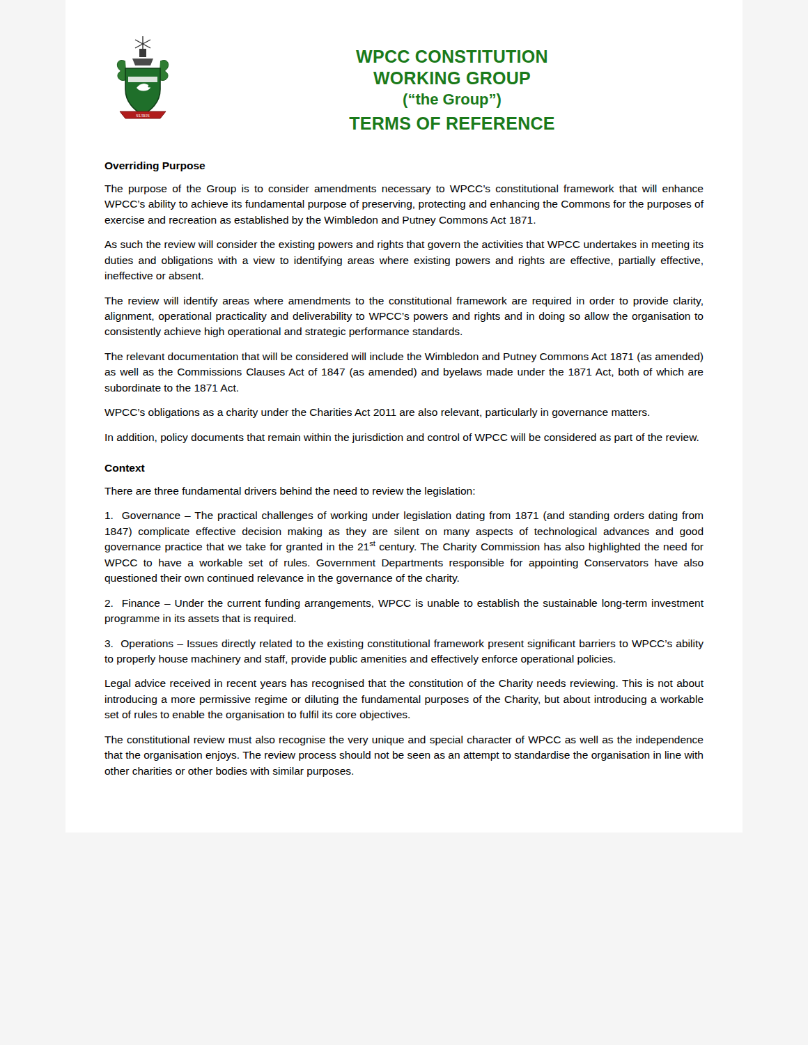SURIS
WPCC CONSTITUTION
WORKING GROUP
(“the Group”)
TERMS OF REFERENCE
Overriding Purpose
The purpose of the Group is to consider amendments necessary to WPCC’s constitutional framework that will enhance WPCC’s ability to achieve its fundamental purpose of preserving, protecting and enhancing the Commons for the purposes of exercise and recreation as established by the Wimbledon and Putney Commons Act 1871.
As such the review will consider the existing powers and rights that govern the activities that WPCC undertakes in meeting its duties and obligations with a view to identifying areas where existing powers and rights are effective, partially effective, ineffective or absent.
The review will identify areas where amendments to the constitutional framework are required in order to provide clarity, alignment, operational practicality and deliverability to WPCC’s powers and rights and in doing so allow the organisation to consistently achieve high operational and strategic performance standards.
The relevant documentation that will be considered will include the Wimbledon and Putney Commons Act 1871 (as amended) as well as the Commissions Clauses Act of 1847 (as amended) and byelaws made under the 1871 Act, both of which are subordinate to the 1871 Act.
WPCC’s obligations as a charity under the Charities Act 2011 are also relevant, particularly in governance matters.
In addition, policy documents that remain within the jurisdiction and control of WPCC will be considered as part of the review.
Context
There are three fundamental drivers behind the need to review the legislation:
1. Governance – The practical challenges of working under legislation dating from 1871 (and standing orders dating from 1847) complicate effective decision making as they are silent on many aspects of technological advances and good governance practice that we take for granted in the 21st century. The Charity Commission has also highlighted the need for WPCC to have a workable set of rules. Government Departments responsible for appointing Conservators have also questioned their own continued relevance in the governance of the charity.
2. Finance – Under the current funding arrangements, WPCC is unable to establish the sustainable long-term investment programme in its assets that is required.
3. Operations – Issues directly related to the existing constitutional framework present significant barriers to WPCC’s ability to properly house machinery and staff, provide public amenities and effectively enforce operational policies.
Legal advice received in recent years has recognised that the constitution of the Charity needs reviewing. This is not about introducing a more permissive regime or diluting the fundamental purposes of the Charity, but about introducing a workable set of rules to enable the organisation to fulfil its core objectives.
The constitutional review must also recognise the very unique and special character of WPCC as well as the independence that the organisation enjoys. The review process should not be seen as an attempt to standardise the organisation in line with other charities or other bodies with similar purposes.